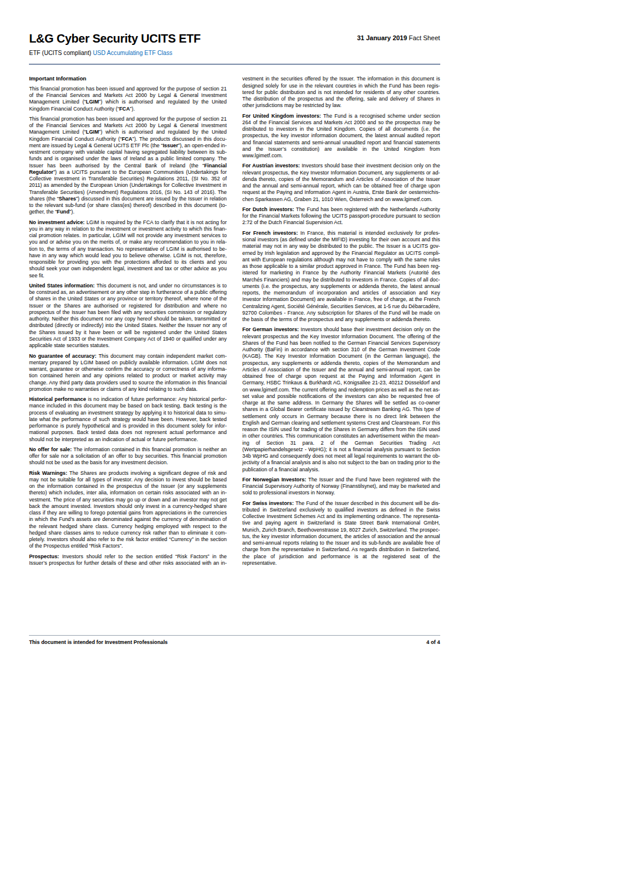31 January 2019 Fact Sheet
L&G Cyber Security UCITS ETF
ETF (UCITS compliant) USD Accumulating ETF Class
Important Information
This financial promotion has been issued and approved for the purpose of section 21 of the Financial Services and Markets Act 2000 by Legal & General Investment Management Limited (“LGIM”) which is authorised and regulated by the United Kingdom Financial Conduct Authority (“FCA”).
This financial promotion has been issued and approved for the purpose of section 21 of the Financial Services and Markets Act 2000 by Legal & General Investment Management Limited (“LGIM”) which is authorised and regulated by the United Kingdom Financial Conduct Authority (“FCA”). The products discussed in this document are issued by Legal & General UCITS ETF Plc (the “Issuer”), an open-ended investment company with variable capital having segregated liability between its sub-funds and is organised under the laws of Ireland as a public limited company. The Issuer has been authorised by the Central Bank of Ireland (the “Financial Regulator”) as a UCITS pursuant to the European Communities (Undertakings for Collective Investment in Transferable Securities) Regulations 2011, (SI No. 352 of 2011) as amended by the European Union (Undertakings for Collective Investment in Transferable Securities) (Amendment) Regulations 2016, (SI No. 143 of 2016). The shares (the “Shares”) discussed in this document are issued by the Issuer in relation to the relevant sub-fund (or share class(es) thereof) described in this document (together, the “Fund”).
No investment advice: LGIM is required by the FCA to clarify that it is not acting for you in any way in relation to the investment or investment activity to which this financial promotion relates. In particular, LGIM will not provide any investment services to you and or advise you on the merits of, or make any recommendation to you in relation to, the terms of any transaction. No representative of LGIM is authorised to behave in any way which would lead you to believe otherwise. LGIM is not, therefore, responsible for providing you with the protections afforded to its clients and you should seek your own independent legal, investment and tax or other advice as you see fit.
United States information: This document is not, and under no circumstances is to be construed as, an advertisement or any other step in furtherance of a public offering of shares in the United States or any province or territory thereof, where none of the Issuer or the Shares are authorised or registered for distribution and where no prospectus of the Issuer has been filed with any securities commission or regulatory authority. Neither this document nor any copy hereof should be taken, transmitted or distributed (directly or indirectly) into the United States. Neither the Issuer nor any of the Shares issued by it have been or will be registered under the United States Securities Act of 1933 or the Investment Company Act of 1940 or qualified under any applicable state securities statutes.
No guarantee of accuracy: This document may contain independent market commentary prepared by LGIM based on publicly available information. LGIM does not warrant, guarantee or otherwise confirm the accuracy or correctness of any information contained herein and any opinions related to product or market activity may change. Any third party data providers used to source the information in this financial promotion make no warranties or claims of any kind relating to such data.
Historical performance is no indication of future performance: Any historical performance included in this document may be based on back testing. Back testing is the process of evaluating an investment strategy by applying it to historical data to simulate what the performance of such strategy would have been. However, back tested performance is purely hypothetical and is provided in this document solely for informational purposes. Back tested data does not represent actual performance and should not be interpreted as an indication of actual or future performance.
No offer for sale: The information contained in this financial promotion is neither an offer for sale nor a solicitation of an offer to buy securities. This financial promotion should not be used as the basis for any investment decision.
Risk Warnings: The Shares are products involving a significant degree of risk and may not be suitable for all types of investor. Any decision to invest should be based on the information contained in the prospectus of the Issuer (or any supplements thereto) which includes, inter alia, information on certain risks associated with an investment. The price of any securities may go up or down and an investor may not get back the amount invested. Investors should only invest in a currency-hedged share class if they are willing to forego potential gains from appreciations in the currencies in which the Fund’s assets are denominated against the currency of denomination of the relevant hedged share class. Currency hedging employed with respect to the hedged share classes aims to reduce currency risk rather than to eliminate it completely. Investors should also refer to the risk factor entitled “Currency” in the section of the Prospectus entitled “Risk Factors”.
Prospectus: Investors should refer to the section entitled “Risk Factors” in the Issuer’s prospectus for further details of these and other risks associated with an investment in the securities offered by the Issuer. The information in this document is designed solely for use in the relevant countries in which the Fund has been registered for public distribution and is not intended for residents of any other countries. The distribution of the prospectus and the offering, sale and delivery of Shares in other jurisdictions may be restricted by law.
For United Kingdom investors: The Fund is a recognised scheme under section 264 of the Financial Services and Markets Act 2000 and so the prospectus may be distributed to investors in the United Kingdom. Copies of all documents (i.e. the prospectus, the key investor information document, the latest annual audited report and financial statements and semi-annual unaudited report and financial statements and the Issuer’s constitution) are available in the United Kingdom from www.lgimetf.com.
For Austrian investors: Investors should base their investment decision only on the relevant prospectus, the Key Investor Information Document, any supplements or addenda thereto, copies of the Memorandum and Articles of Association of the Issuer and the annual and semi-annual report, which can be obtained free of charge upon request at the Paying and Information Agent in Austria, Erste Bank der oesterreichischen Sparkassen AG, Graben 21, 1010 Wien, Österreich and on www.lgimetf.com.
For Dutch investors: The Fund has been registered with the Netherlands Authority for the Financial Markets following the UCITS passport-procedure pursuant to section 2:72 of the Dutch Financial Supervision Act.
For French investors: In France, this material is intended exclusively for professional investors (as defined under the MIFID) investing for their own account and this material may not in any way be distributed to the public. The Issuer is a UCITS governed by Irish legislation and approved by the Financial Regulator as UCITS compliant with European regulations although may not have to comply with the same rules as those applicable to a similar product approved in France. The Fund has been registered for marketing in France by the Authority Financial Markets (Autorité des Marchés Financiers) and may be distributed to investors in France. Copies of all documents (i.e. the prospectus, any supplements or addenda thereto, the latest annual reports, the memorandum of incorporation and articles of association and Key Investor Information Document) are available in France, free of charge, at the French Centralizing Agent, Société Générale, Securities Services, at 1-5 rue du Débarcadère, 92700 Colombes - France. Any subscription for Shares of the Fund will be made on the basis of the terms of the prospectus and any supplements or addenda thereto.
For German investors: Investors should base their investment decision only on the relevant prospectus and the Key Investor Information Document. The offering of the Shares of the Fund has been notified to the German Financial Services Supervisory Authority (BaFin) in accordance with section 310 of the German Investment Code (KAGB). The Key Investor Information Document (in the German language), the prospectus, any supplements or addenda thereto, copies of the Memorandum and Articles of Association of the Issuer and the annual and semi-annual report, can be obtained free of charge upon request at the Paying and Information Agent in Germany, HSBC Trinkaus & Burkhardt AG, Königsallee 21-23, 40212 Düsseldorf and on www.lgimetf.com. The current offering and redemption prices as well as the net asset value and possible notifications of the investors can also be requested free of charge at the same address. In Germany the Shares will be settled as co-owner shares in a Global Bearer certificate issued by Clearstream Banking AG. This type of settlement only occurs in Germany because there is no direct link between the English and German clearing and settlement systems Crest and Clearstream. For this reason the ISIN used for trading of the Shares in Germany differs from the ISIN used in other countries. This communication constitutes an advertisement within the meaning of Section 31 para. 2 of the German Securities Trading Act (Wertpapierhandelsgesetz - WpHG); it is not a financial analysis pursuant to Section 34b WpHG and consequently does not meet all legal requirements to warrant the objectivity of a financial analysis and is also not subject to the ban on trading prior to the publication of a financial analysis.
For Norwegian Investors: The Issuer and the Fund have been registered with the Financial Supervisory Authority of Norway (Finanstilsynet), and may be marketed and sold to professional investors in Norway.
For Swiss investors: The Fund of the Issuer described in this document will be distributed in Switzerland exclusively to qualified investors as defined in the Swiss Collective Investment Schemes Act and its implementing ordinance. The representative and paying agent in Switzerland is State Street Bank International GmbH, Munich, Zurich Branch, Beethovenstrasse 19, 8027 Zurich, Switzerland. The prospectus, the key investor information document, the articles of association and the annual and semi-annual reports relating to the Issuer and its sub-funds are available free of charge from the representative in Switzerland. As regards distribution in Switzerland, the place of jurisdiction and performance is at the registered seat of the representative.
This document is intended for Investment Professionals
4 of 4